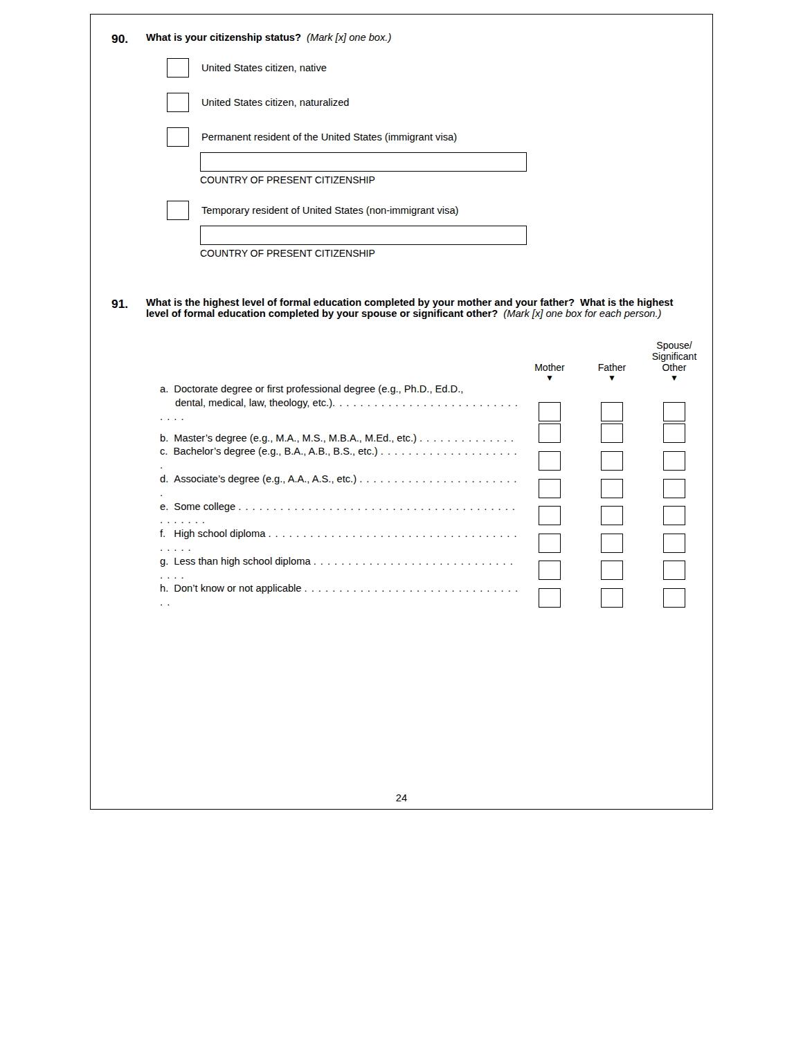90.
What is your citizenship status? (Mark [x] one box.)
United States citizen, native
United States citizen, naturalized
Permanent resident of the United States (immigrant visa)
COUNTRY OF PRESENT CITIZENSHIP
Temporary resident of United States (non-immigrant visa)
COUNTRY OF PRESENT CITIZENSHIP
91.
What is the highest level of formal education completed by your mother and your father? What is the highest level of formal education completed by your spouse or significant other? (Mark [x] one box for each person.)
| | | | Spouse/ |
| | Mother | Father | Significant Other |
| | ▼ | ▼ | ▼ |
| a. Doctorate degree or first professional degree (e.g., Ph.D., Ed.D., dental, medical, law, theology, etc.) . . . . . . . . . . . . . . . . . . . . . . . . . . . . . . . | | | |
| b. Master’s degree (e.g., M.A., M.S., M.B.A., M.Ed., etc.) . . . . . . . . . . . . . . | | | |
| c. Bachelor’s degree (e.g., B.A., A.B., B.S., etc.) . . . . . . . . . . . . . . . . . . . . . | | | |
| d. Associate’s degree (e.g., A.A., A.S., etc.) . . . . . . . . . . . . . . . . . . . . . . . . | | | |
| e. Some college . . . . . . . . . . . . . . . . . . . . . . . . . . . . . . . . . . . . . . . . . . . . . . . | | | |
| f. High school diploma . . . . . . . . . . . . . . . . . . . . . . . . . . . . . . . . . . . . . . . . . | | | |
| g. Less than high school diploma . . . . . . . . . . . . . . . . . . . . . . . . . . . . . . . . . | | | |
| h. Don’t know or not applicable . . . . . . . . . . . . . . . . . . . . . . . . . . . . . . . . . | | | |
24